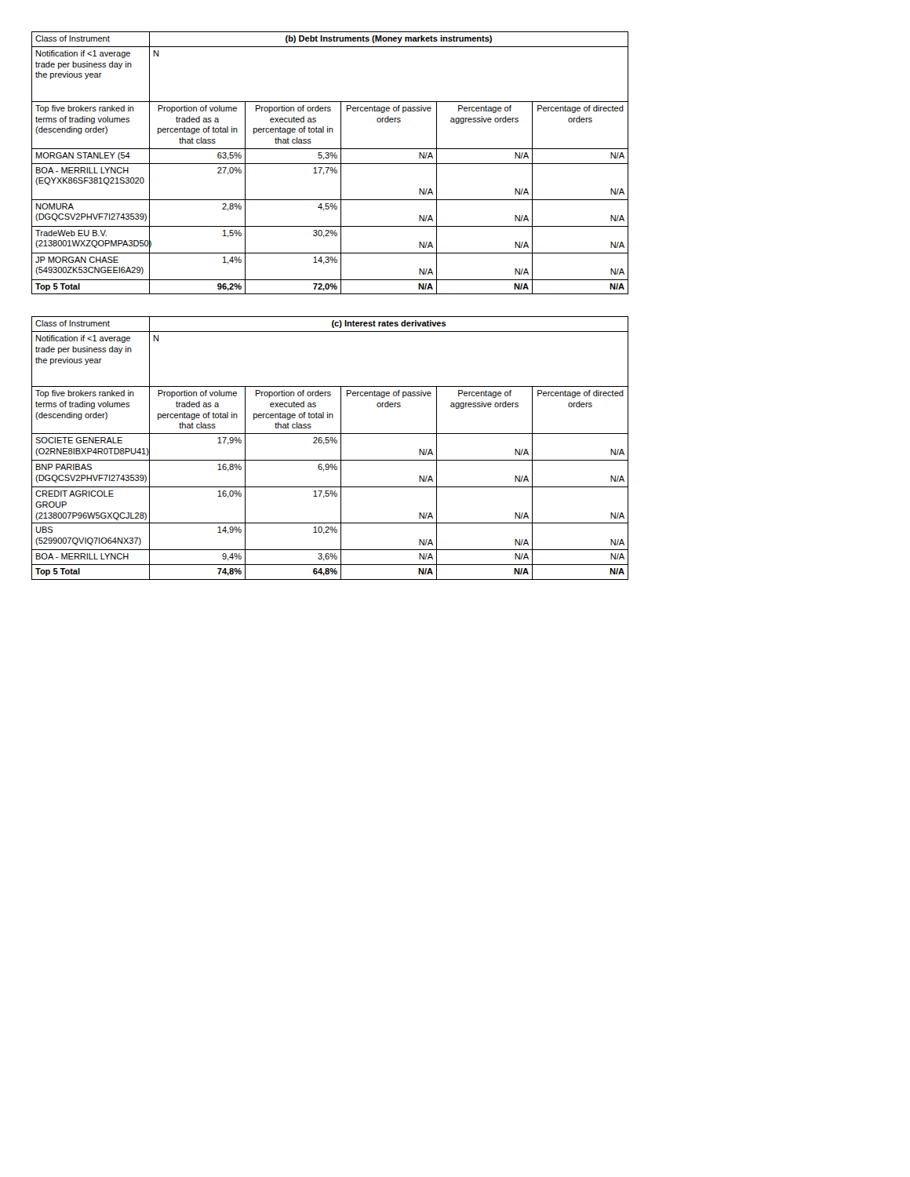| Class of Instrument | (b) Debt Instruments (Money markets instruments) |
| Notification if <1 average trade per business day in the previous year | N |
| Top five brokers ranked in terms of trading volumes (descending order) | Proportion of volume traded as a percentage of total in that class | Proportion of orders executed as percentage of total in that class | Percentage of passive orders | Percentage of aggressive orders | Percentage of directed orders |
| MORGAN STANLEY (54 | 63,5% | 5,3% | N/A | N/A | N/A |
| BOA - MERRILL LYNCH (EQYXK86SF381Q21S3020 | 27,0% | 17,7% | N/A | N/A | N/A |
| NOMURA (DGQCSV2PHVF7I2743539) | 2,8% | 4,5% | N/A | N/A | N/A |
| TradeWeb EU B.V. (2138001WXZQOPMPA3D50) | 1,5% | 30,2% | N/A | N/A | N/A |
| JP MORGAN CHASE (549300ZK53CNGEEI6A29) | 1,4% | 14,3% | N/A | N/A | N/A |
| Top 5 Total | 96,2% | 72,0% | N/A | N/A | N/A |
| Class of Instrument | (c) Interest rates derivatives |
| Notification if <1 average trade per business day in the previous year | N |
| Top five brokers ranked in terms of trading volumes (descending order) | Proportion of volume traded as a percentage of total in that class | Proportion of orders executed as percentage of total in that class | Percentage of passive orders | Percentage of aggressive orders | Percentage of directed orders |
| SOCIETE GENERALE (O2RNE8IBXP4R0TD8PU41) | 17,9% | 26,5% | N/A | N/A | N/A |
| BNP PARIBAS (DGQCSV2PHVF7I2743539) | 16,8% | 6,9% | N/A | N/A | N/A |
| CREDIT AGRICOLE GROUP (2138007P96W5GXQCJL28) | 16,0% | 17,5% | N/A | N/A | N/A |
| UBS (5299007QVIQ7IO64NX37) | 14,9% | 10,2% | N/A | N/A | N/A |
| BOA - MERRILL LYNCH | 9,4% | 3,6% | N/A | N/A | N/A |
| Top 5 Total | 74,8% | 64,8% | N/A | N/A | N/A |